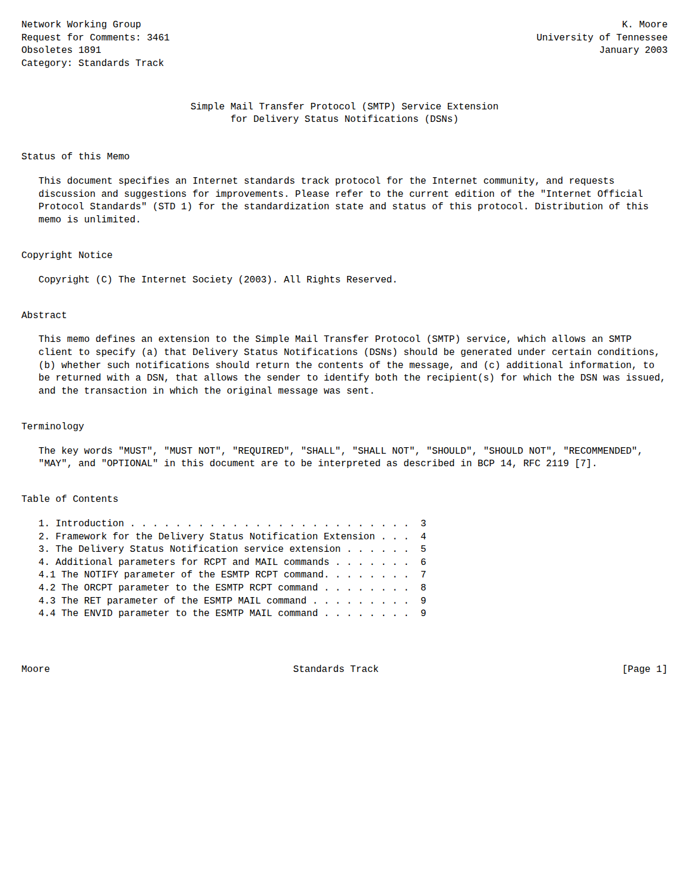Network Working Group Request for Comments: 3461 Obsoletes 1891 Category: Standards Track
K. Moore University of Tennessee January 2003
Simple Mail Transfer Protocol (SMTP) Service Extension
for Delivery Status Notifications (DSNs)
Status of this Memo
This document specifies an Internet standards track protocol for the Internet community, and requests discussion and suggestions for improvements. Please refer to the current edition of the "Internet Official Protocol Standards" (STD 1) for the standardization state and status of this protocol. Distribution of this memo is unlimited.
Copyright Notice
Copyright (C) The Internet Society (2003). All Rights Reserved.
Abstract
This memo defines an extension to the Simple Mail Transfer Protocol (SMTP) service, which allows an SMTP client to specify (a) that Delivery Status Notifications (DSNs) should be generated under certain conditions, (b) whether such notifications should return the contents of the message, and (c) additional information, to be returned with a DSN, that allows the sender to identify both the recipient(s) for which the DSN was issued, and the transaction in which the original message was sent.
Terminology
The key words "MUST", "MUST NOT", "REQUIRED", "SHALL", "SHALL NOT", "SHOULD", "SHOULD NOT", "RECOMMENDED", "MAY", and "OPTIONAL" in this document are to be interpreted as described in BCP 14, RFC 2119 [7].
Table of Contents
1. Introduction . . . . . . . . . . . . . . . . . . . . . . . . .  3
2. Framework for the Delivery Status Notification Extension . . .  4
3. The Delivery Status Notification service extension . . . . . .  5
4. Additional parameters for RCPT and MAIL commands . . . . . . .  6
4.1 The NOTIFY parameter of the ESMTP RCPT command. . . . . . . .  7
4.2 The ORCPT parameter to the ESMTP RCPT command . . . . . . . .  8
4.3 The RET parameter of the ESMTP MAIL command . . . . . . . . .  9
4.4 The ENVID parameter to the ESMTP MAIL command . . . . . . . .  9
Moore
Standards Track
[Page 1]